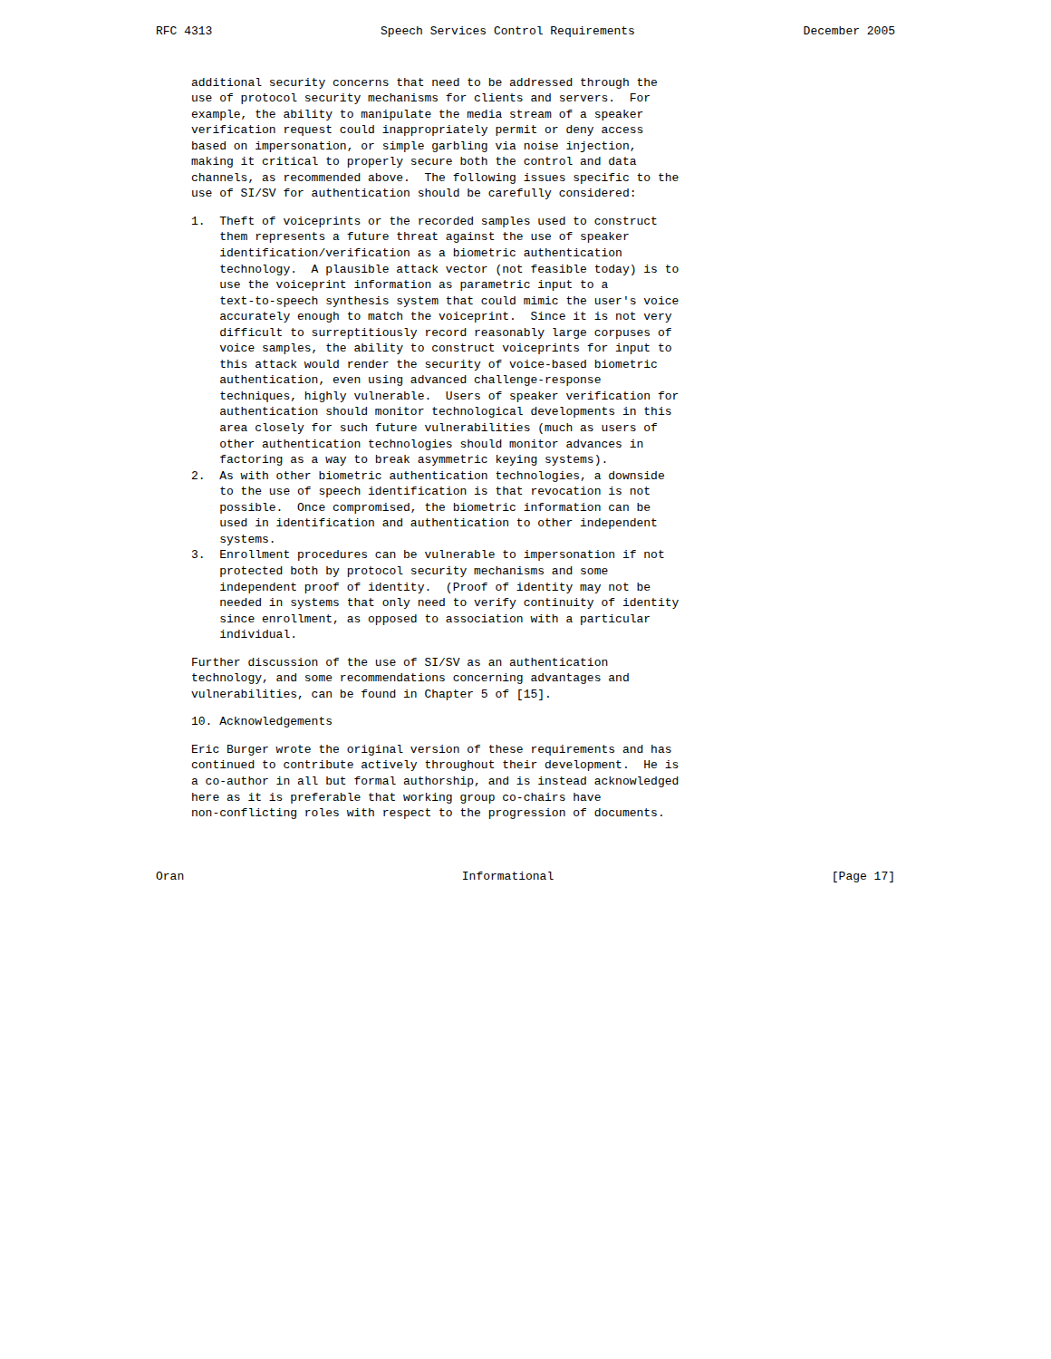RFC 4313 Speech Services Control Requirements December 2005
additional security concerns that need to be addressed through the use of protocol security mechanisms for clients and servers. For example, the ability to manipulate the media stream of a speaker verification request could inappropriately permit or deny access based on impersonation, or simple garbling via noise injection, making it critical to properly secure both the control and data channels, as recommended above. The following issues specific to the use of SI/SV for authentication should be carefully considered:
1. Theft of voiceprints or the recorded samples used to construct them represents a future threat against the use of speaker identification/verification as a biometric authentication technology. A plausible attack vector (not feasible today) is to use the voiceprint information as parametric input to a text-to-speech synthesis system that could mimic the user's voice accurately enough to match the voiceprint. Since it is not very difficult to surreptitiously record reasonably large corpuses of voice samples, the ability to construct voiceprints for input to this attack would render the security of voice-based biometric authentication, even using advanced challenge-response techniques, highly vulnerable. Users of speaker verification for authentication should monitor technological developments in this area closely for such future vulnerabilities (much as users of other authentication technologies should monitor advances in factoring as a way to break asymmetric keying systems).
2. As with other biometric authentication technologies, a downside to the use of speech identification is that revocation is not possible. Once compromised, the biometric information can be used in identification and authentication to other independent systems.
3. Enrollment procedures can be vulnerable to impersonation if not protected both by protocol security mechanisms and some independent proof of identity. (Proof of identity may not be needed in systems that only need to verify continuity of identity since enrollment, as opposed to association with a particular individual.
Further discussion of the use of SI/SV as an authentication technology, and some recommendations concerning advantages and vulnerabilities, can be found in Chapter 5 of [15].
10. Acknowledgements
Eric Burger wrote the original version of these requirements and has continued to contribute actively throughout their development. He is a co-author in all but formal authorship, and is instead acknowledged here as it is preferable that working group co-chairs have non-conflicting roles with respect to the progression of documents.
Oran Informational [Page 17]